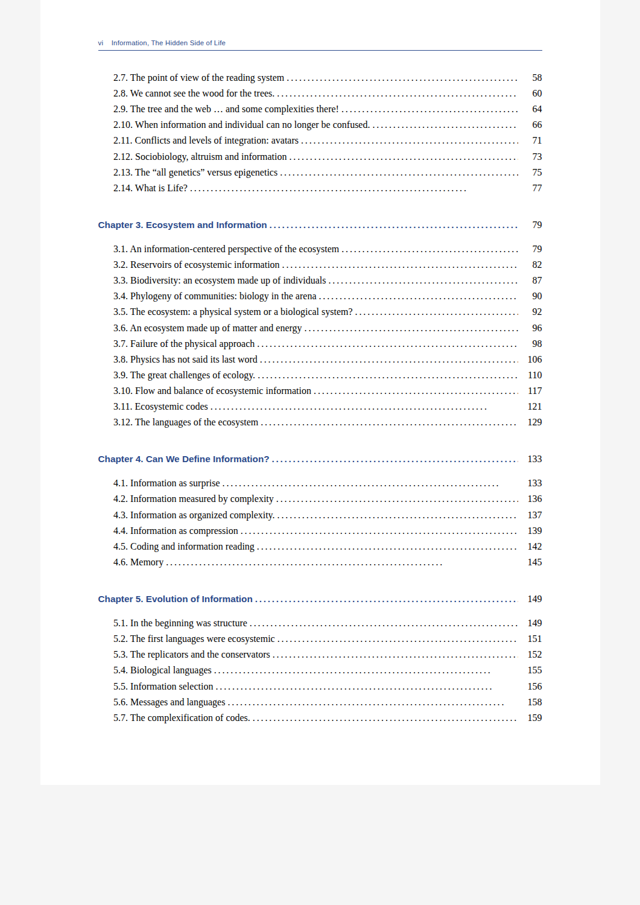vi Information, The Hidden Side of Life
2.7. The point of view of the reading system................................................................... 58
2.8. We cannot see the wood for the trees.................................................................... 60
2.9. The tree and the web … and some complexities there!................................................................... 64
2.10. When information and individual can no longer be confused.................................................................... 66
2.11. Conflicts and levels of integration: avatars................................................................... 71
2.12. Sociobiology, altruism and information................................................................... 73
2.13. The “all genetics” versus epigenetics................................................................... 75
2.14. What is Life?................................................................... 77
Chapter 3. Ecosystem and Information................................................................... 79
3.1. An information-centered perspective of the ecosystem................................................................... 79
3.2. Reservoirs of ecosystemic information................................................................... 82
3.3. Biodiversity: an ecosystem made up of individuals................................................................... 87
3.4. Phylogeny of communities: biology in the arena................................................................... 90
3.5. The ecosystem: a physical system or a biological system?................................................................... 92
3.6. An ecosystem made up of matter and energy................................................................... 96
3.7. Failure of the physical approach................................................................... 98
3.8. Physics has not said its last word................................................................... 106
3.9. The great challenges of ecology.................................................................... 110
3.10. Flow and balance of ecosystemic information................................................................... 117
3.11. Ecosystemic codes................................................................... 121
3.12. The languages of the ecosystem................................................................... 129
Chapter 4. Can We Define Information?................................................................... 133
4.1. Information as surprise................................................................... 133
4.2. Information measured by complexity................................................................... 136
4.3. Information as organized complexity.................................................................... 137
4.4. Information as compression................................................................... 139
4.5. Coding and information reading................................................................... 142
4.6. Memory................................................................... 145
Chapter 5. Evolution of Information................................................................... 149
5.1. In the beginning was structure................................................................... 149
5.2. The first languages were ecosystemic................................................................... 151
5.3. The replicators and the conservators................................................................... 152
5.4. Biological languages................................................................... 155
5.5. Information selection................................................................... 156
5.6. Messages and languages................................................................... 158
5.7. The complexification of codes.................................................................... 159